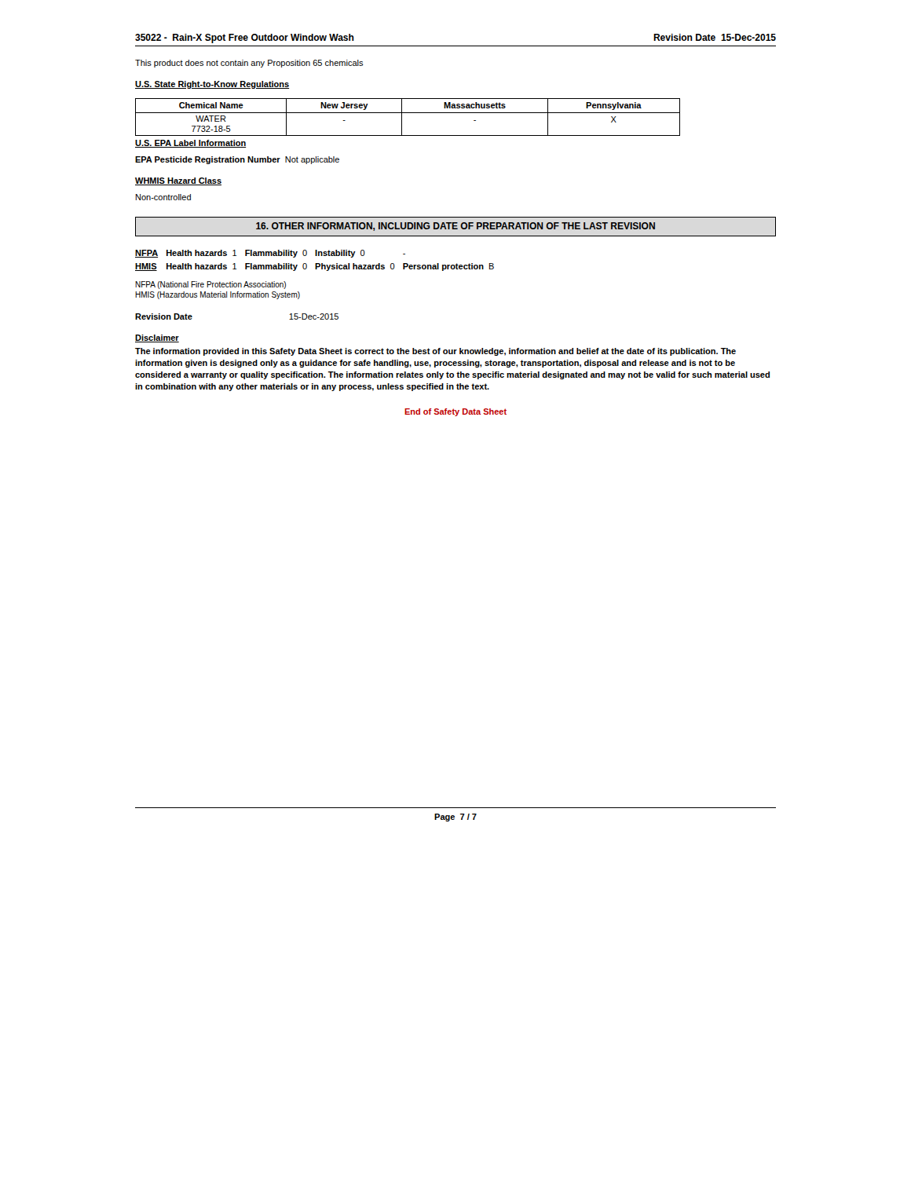35022 - Rain-X Spot Free Outdoor Window Wash
Revision Date 15-Dec-2015
This product does not contain any Proposition 65 chemicals
U.S. State Right-to-Know Regulations
| Chemical Name | New Jersey | Massachusetts | Pennsylvania |
| --- | --- | --- | --- |
| WATER 7732-18-5 | - | - | X |
U.S. EPA Label Information
EPA Pesticide Registration Number Not applicable
WHMIS Hazard Class
Non-controlled
16. OTHER INFORMATION, INCLUDING DATE OF PREPARATION OF THE LAST REVISION
| NFPA | Health hazards 1 | Flammability 0 | Instability 0 | - |
| HMIS | Health hazards 1 | Flammability 0 | Physical hazards 0 | Personal protection B |
NFPA (National Fire Protection Association)
HMIS (Hazardous Material Information System)
Revision Date 15-Dec-2015
Disclaimer
The information provided in this Safety Data Sheet is correct to the best of our knowledge, information and belief at the date of its publication. The information given is designed only as a guidance for safe handling, use, processing, storage, transportation, disposal and release and is not to be considered a warranty or quality specification. The information relates only to the specific material designated and may not be valid for such material used in combination with any other materials or in any process, unless specified in the text.
End of Safety Data Sheet
Page 7 / 7